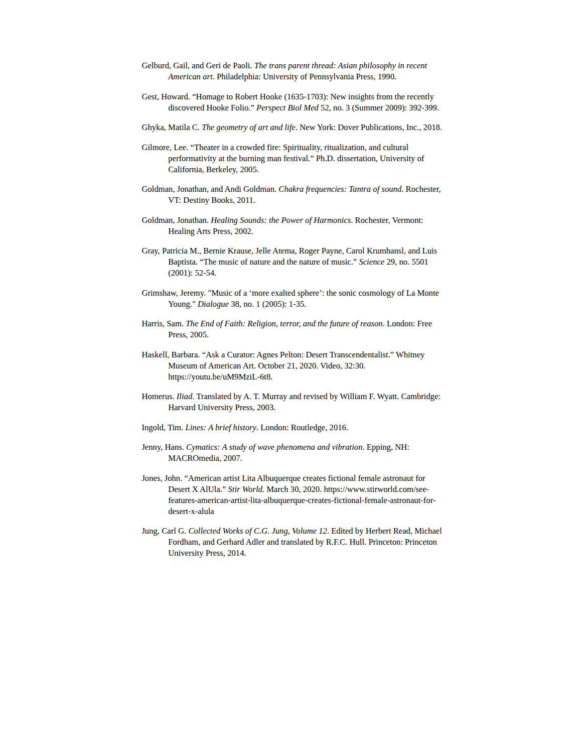Gelburd, Gail, and Geri de Paoli. The trans parent thread: Asian philosophy in recent American art. Philadelphia: University of Pennsylvania Press, 1990.
Gest, Howard. “Homage to Robert Hooke (1635-1703): New insights from the recently discovered Hooke Folio.” Perspect Biol Med 52, no. 3 (Summer 2009): 392-399.
Ghyka, Matila C. The geometry of art and life. New York: Dover Publications, Inc., 2018.
Gilmore, Lee. “Theater in a crowded fire: Spirituality, ritualization, and cultural performativity at the burning man festival.” Ph.D. dissertation, University of California, Berkeley, 2005.
Goldman, Jonathan, and Andi Goldman. Chakra frequencies: Tantra of sound. Rochester, VT: Destiny Books, 2011.
Goldman, Jonathan. Healing Sounds: the Power of Harmonics. Rochester, Vermont: Healing Arts Press, 2002.
Gray, Patricia M., Bernie Krause, Jelle Atema, Roger Payne, Carol Krumhansl, and Luis Baptista. “The music of nature and the nature of music.” Science 29, no. 5501 (2001): 52-54.
Grimshaw, Jeremy. "Music of a ‘more exalted sphere’: the sonic cosmology of La Monte Young." Dialogue 38, no. 1 (2005): 1-35.
Harris, Sam. The End of Faith: Religion, terror, and the future of reason. London: Free Press, 2005.
Haskell, Barbara. “Ask a Curator: Agnes Pelton: Desert Transcendentalist.” Whitney Museum of American Art. October 21, 2020. Video, 32:30. https://youtu.be/uM9MziL-6t8.
Homerus. Iliad. Translated by A. T. Murray and revised by William F. Wyatt. Cambridge: Harvard University Press, 2003.
Ingold, Tim. Lines: A brief history. London: Routledge, 2016.
Jenny, Hans. Cymatics: A study of wave phenomena and vibration. Epping, NH: MACROmedia, 2007.
Jones, John. “American artist Lita Albuquerque creates fictional female astronaut for Desert X AlUla.” Stir World. March 30, 2020. https://www.stirworld.com/see-features-american-artist-lita-albuquerque-creates-fictional-female-astronaut-for-desert-x-alula
Jung, Carl G. Collected Works of C.G. Jung, Volume 12. Edited by Herbert Read, Michael Fordham, and Gerhard Adler and translated by R.F.C. Hull. Princeton: Princeton University Press, 2014.